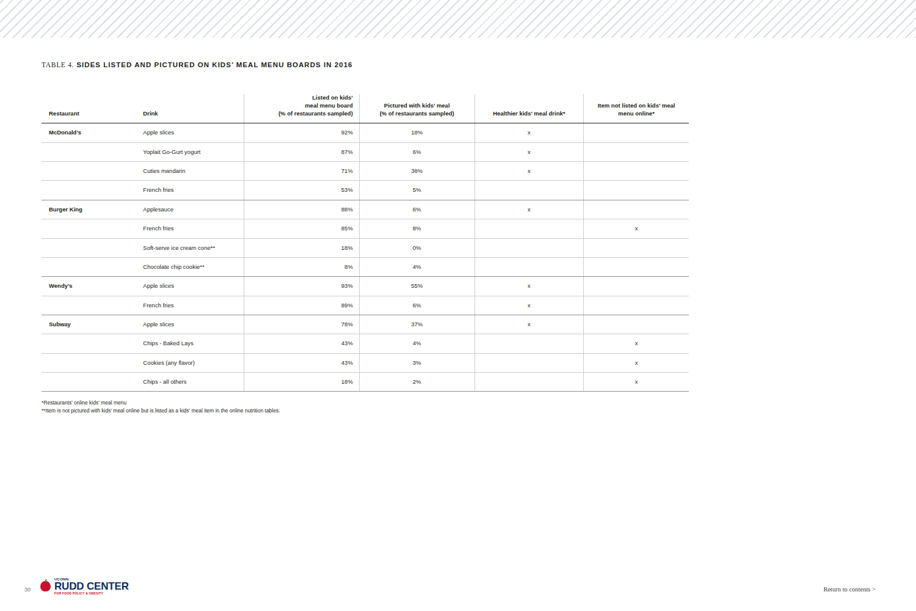Table 4. Sides listed and pictured on kids’ meal menu boards in 2016
| Restaurant | Drink | Listed on kids’ meal menu board (% of restaurants sampled) | Pictured with kids’ meal (% of restaurants sampled) | Healthier kids’ meal drink* | Item not listed on kids’ meal menu online* |
| --- | --- | --- | --- | --- | --- |
| McDonald’s | Apple slices | 92% | 18% | x | |
| | Yoplait Go-Gurt yogurt | 87% | 6% | x | |
| | Cuties mandarin | 71% | 38% | x | |
| | French fries | 53% | 5% | | |
| Burger King | Applesauce | 88% | 6% | x | |
| | French fries | 85% | 8% | | x |
| | Soft-serve ice cream cone** | 18% | 0% | | |
| | Chocolate chip cookie** | 8% | 4% | | |
| Wendy’s | Apple slices | 93% | 55% | x | |
| | French fries | 89% | 6% | x | |
| Subway | Apple slices | 78% | 37% | x | |
| | Chips - Baked Lays | 43% | 4% | | x |
| | Cookies (any flavor) | 43% | 3% | | x |
| | Chips - all others | 18% | 2% | | x |
*Restaurants’ online kids’ meal menu
**Item is not pictured with kids’ meal online but is listed as a kids’ meal item in the online nutrition tables.
30
UCONN RUDD CENTER FOR FOOD POLICY & OBESITY
Return to contents >